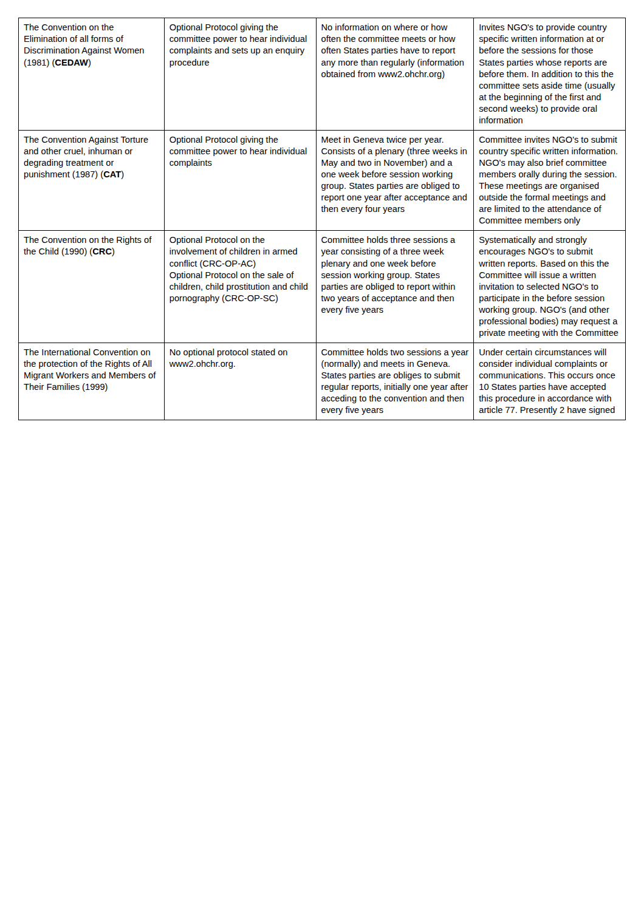| The Convention on the Elimination of all forms of Discrimination Against Women (1981) ( CEDAW ) | Optional Protocol giving the committee power to hear individual complaints and sets up an enquiry procedure | No information on where or how often the committee meets or how often States parties have to report any more than regularly (information obtained from www2.ohchr.org) | Invites NGO's to provide country specific written information at or before the sessions for those States parties whose reports are before them. In addition to this the committee sets aside time (usually at the beginning of the first and second weeks) to provide oral information |
| The Convention Against Torture and other cruel, inhuman or degrading treatment or punishment (1987) ( CAT ) | Optional Protocol giving the committee power to hear individual complaints | Meet in Geneva twice per year. Consists of a plenary (three weeks in May and two in November) and a one week before session working group. States parties are obliged to report one year after acceptance and then every four years | Committee invites NGO's to submit country specific written information. NGO's may also brief committee members orally during the session. These meetings are organised outside the formal meetings and are limited to the attendance of Committee members only |
| The Convention on the Rights of the Child (1990) ( CRC ) | Optional Protocol on the involvement of children in armed conflict (CRC-OP-AC) Optional Protocol on the sale of children, child prostitution and child pornography (CRC-OP-SC) | Committee holds three sessions a year consisting of a three week plenary and one week before session working group. States parties are obliged to report within two years of acceptance and then every five years | Systematically and strongly encourages NGO's to submit written reports. Based on this the Committee will issue a written invitation to selected NGO's to participate in the before session working group. NGO's (and other professional bodies) may request a private meeting with the Committee |
| The International Convention on the protection of the Rights of All Migrant Workers and Members of Their Families (1999) | No optional protocol stated on www2.ohchr.org. | Committee holds two sessions a year (normally) and meets in Geneva. States parties are obliges to submit regular reports, initially one year after acceding to the convention and then every five years | Under certain circumstances will consider individual complaints or communications. This occurs once 10 States parties have accepted this procedure in accordance with article 77. Presently 2 have signed |